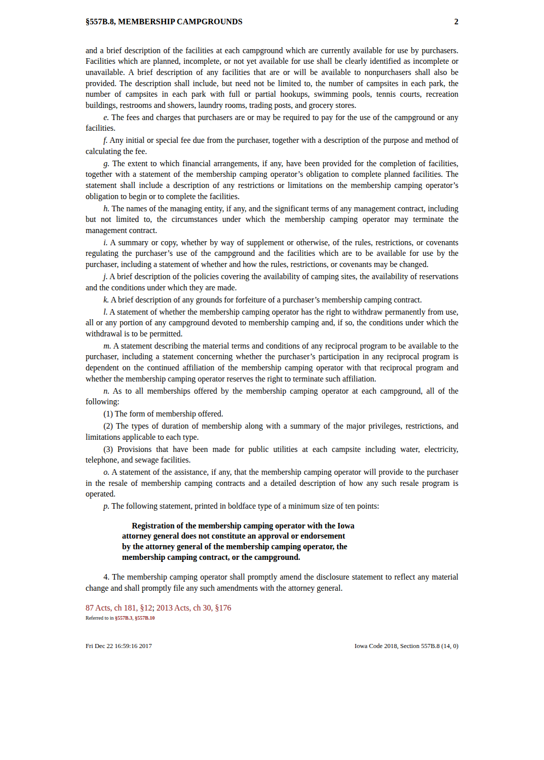§557B.8, MEMBERSHIP CAMPGROUNDS 2
and a brief description of the facilities at each campground which are currently available for use by purchasers. Facilities which are planned, incomplete, or not yet available for use shall be clearly identified as incomplete or unavailable. A brief description of any facilities that are or will be available to nonpurchasers shall also be provided. The description shall include, but need not be limited to, the number of campsites in each park, the number of campsites in each park with full or partial hookups, swimming pools, tennis courts, recreation buildings, restrooms and showers, laundry rooms, trading posts, and grocery stores.
e. The fees and charges that purchasers are or may be required to pay for the use of the campground or any facilities.
f. Any initial or special fee due from the purchaser, together with a description of the purpose and method of calculating the fee.
g. The extent to which financial arrangements, if any, have been provided for the completion of facilities, together with a statement of the membership camping operator’s obligation to complete planned facilities. The statement shall include a description of any restrictions or limitations on the membership camping operator’s obligation to begin or to complete the facilities.
h. The names of the managing entity, if any, and the significant terms of any management contract, including but not limited to, the circumstances under which the membership camping operator may terminate the management contract.
i. A summary or copy, whether by way of supplement or otherwise, of the rules, restrictions, or covenants regulating the purchaser’s use of the campground and the facilities which are to be available for use by the purchaser, including a statement of whether and how the rules, restrictions, or covenants may be changed.
j. A brief description of the policies covering the availability of camping sites, the availability of reservations and the conditions under which they are made.
k. A brief description of any grounds for forfeiture of a purchaser’s membership camping contract.
l. A statement of whether the membership camping operator has the right to withdraw permanently from use, all or any portion of any campground devoted to membership camping and, if so, the conditions under which the withdrawal is to be permitted.
m. A statement describing the material terms and conditions of any reciprocal program to be available to the purchaser, including a statement concerning whether the purchaser’s participation in any reciprocal program is dependent on the continued affiliation of the membership camping operator with that reciprocal program and whether the membership camping operator reserves the right to terminate such affiliation.
n. As to all memberships offered by the membership camping operator at each campground, all of the following:
(1) The form of membership offered.
(2) The types of duration of membership along with a summary of the major privileges, restrictions, and limitations applicable to each type.
(3) Provisions that have been made for public utilities at each campsite including water, electricity, telephone, and sewage facilities.
o. A statement of the assistance, if any, that the membership camping operator will provide to the purchaser in the resale of membership camping contracts and a detailed description of how any such resale program is operated.
p. The following statement, printed in boldface type of a minimum size of ten points:
Registration of the membership camping operator with the Iowa
attorney general does not constitute an approval or endorsement
by the attorney general of the membership camping operator, the
membership camping contract, or the campground.
4. The membership camping operator shall promptly amend the disclosure statement to reflect any material change and shall promptly file any such amendments with the attorney general.
87 Acts, ch 181, §12; 2013 Acts, ch 30, §176
Referred to in §557B.3, §557B.10
Fri Dec 22 16:59:16 2017 Iowa Code 2018, Section 557B.8 (14, 0)